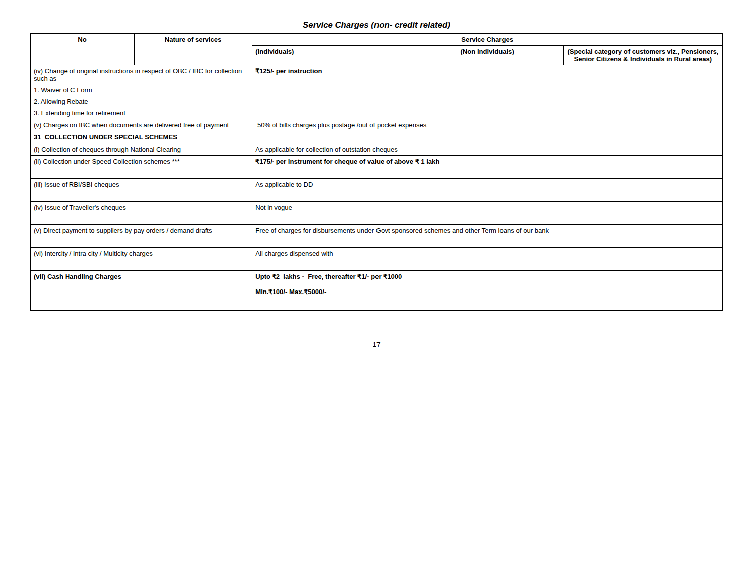Service Charges (non- credit related)
| No | Nature of services | Service Charges |
| (Individuals) | (Non individuals) | (Special category of customers viz., Pensioners, Senior Citizens & Individuals in Rural areas) |
| (iv) Change of original instructions in respect of OBC / IBC for collection such as | ₹125/- per instruction |
| 1. Waiver of C Form |
| 2. Allowing Rebate |
| 3. Extending time for retirement |
| (v) Charges on IBC when documents are delivered free of payment | 50% of bills charges plus postage /out of pocket expenses |
| 31 COLLECTION UNDER SPECIAL SCHEMES |
| (i) Collection of cheques through National Clearing | As applicable for collection of outstation cheques |
| (ii) Collection under Speed Collection schemes *** | ₹175/- per instrument for cheque of value of above ₹ 1 lakh |
| (iii) Issue of RBI/SBI cheques | As applicable to DD |
| (iv) Issue of Traveller's cheques | Not in vogue |
| (v) Direct payment to suppliers by pay orders / demand drafts | Free of charges for disbursements under Govt sponsored schemes and other Term loans of our bank |
| (vi) Intercity / Intra city / Multicity charges | All charges dispensed with |
| (vii) Cash Handling Charges | Upto ₹2 lakhs - Free, thereafter ₹1/- per ₹1000 Min.₹100/- Max.₹5000/- |
17